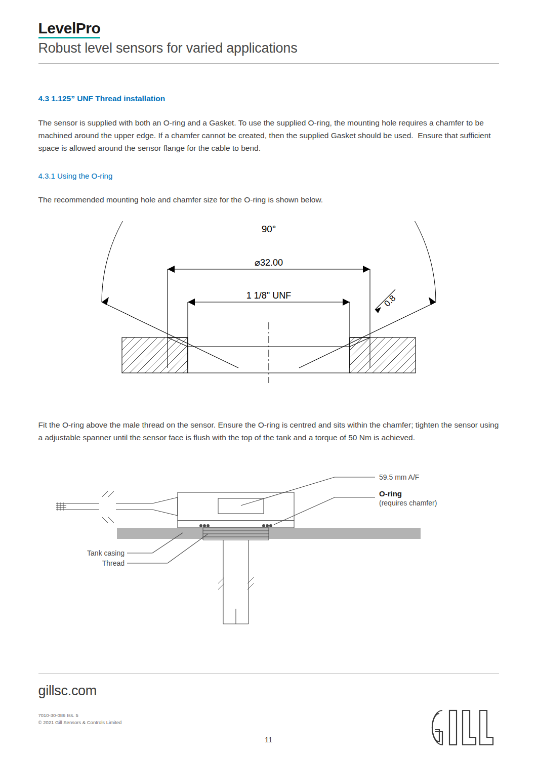Level Pro
Robust level sensors for varied applications
4.3 1.125” UNF Thread installation
The sensor is supplied with both an O-ring and a Gasket. To use the supplied O-ring, the mounting hole requires a chamfer to be machined around the upper edge. If a chamfer cannot be created, then the supplied Gasket should be used. Ensure that sufficient space is allowed around the sensor flange for the cable to bend.
4.3.1 Using the O-ring
The recommended mounting hole and chamfer size for the O-ring is shown below.
90° ⌀32.00 1 1/8" UNF 0.8
Fit the O-ring above the male thread on the sensor. Ensure the O-ring is centred and sits within the chamfer; tighten the sensor using a adjustable spanner until the sensor face is flush with the top of the tank and a torque of 50 Nm is achieved.
59.5 mm A/F O-ring (requires chamfer) Tank casing Thread
gillsc.com
7010-30-086 Iss. 5
© 2021 Gill Sensors & Controls Limited
11